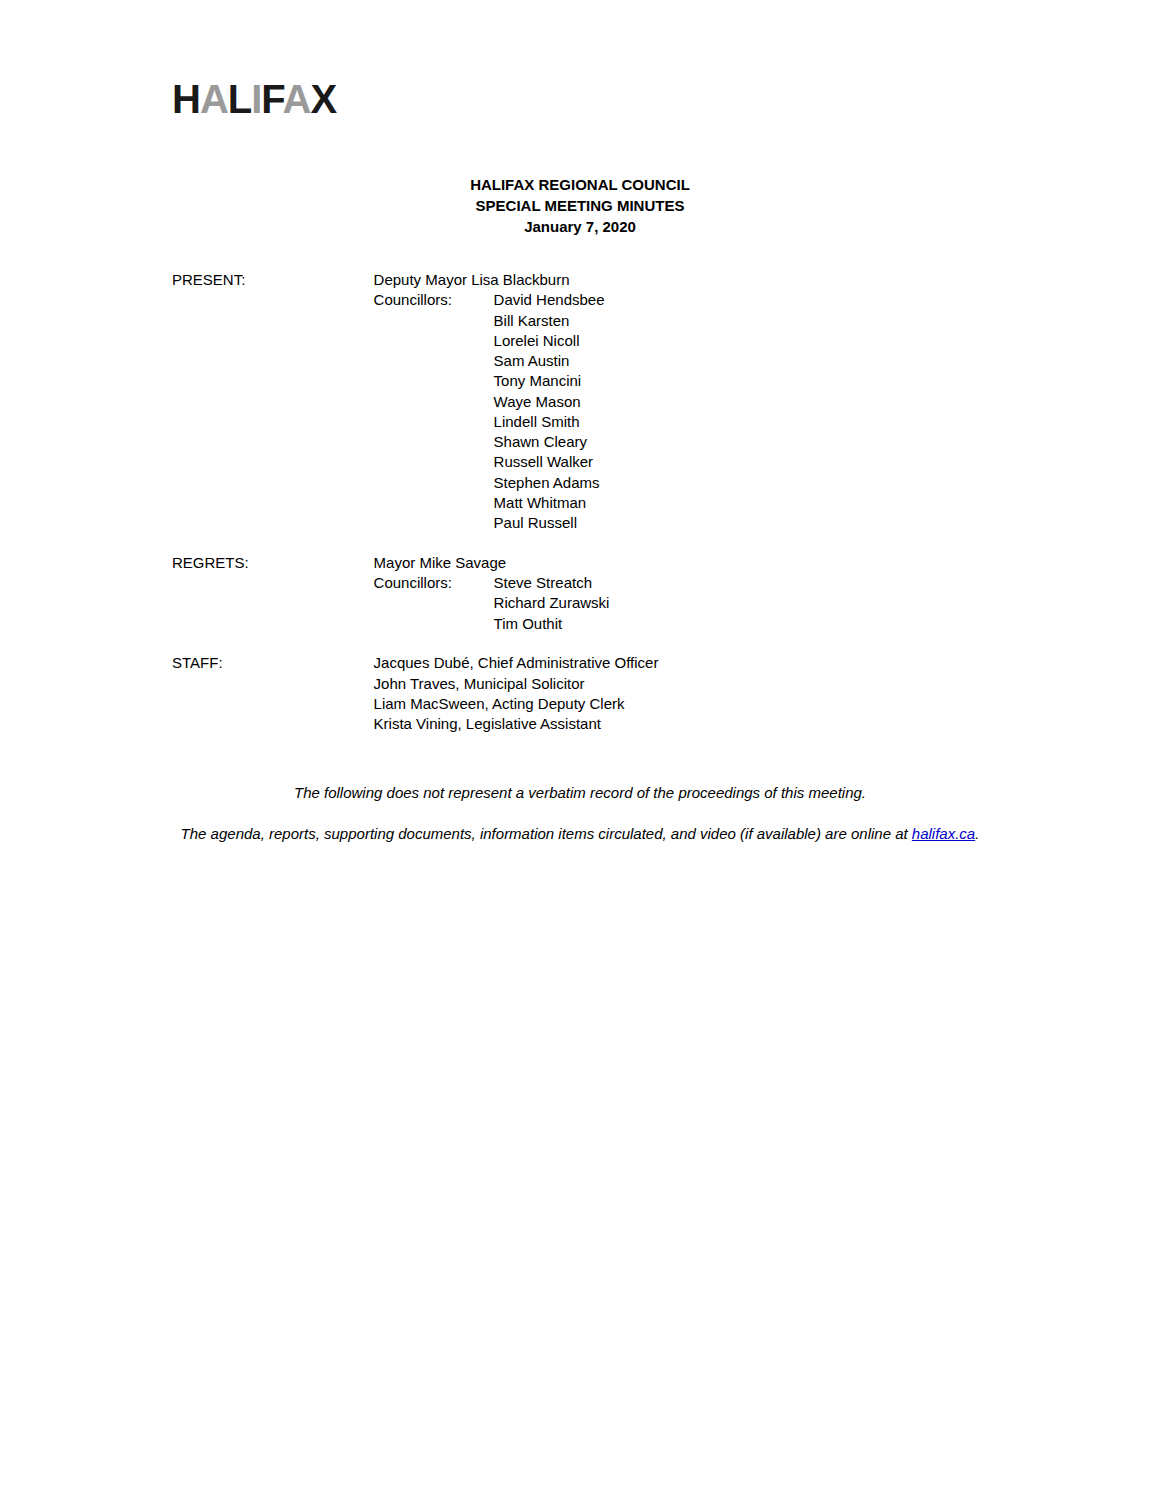HALIFAX
HALIFAX REGIONAL COUNCIL
SPECIAL MEETING MINUTES
January 7, 2020
| PRESENT: | Deputy Mayor Lisa Blackburn |
| | Councillors: | David Hendsbee |
| | | Bill Karsten |
| | | Lorelei Nicoll |
| | | Sam Austin |
| | | Tony Mancini |
| | | Waye Mason |
| | | Lindell Smith |
| | | Shawn Cleary |
| | | Russell Walker |
| | | Stephen Adams |
| | | Matt Whitman |
| | | Paul Russell |
| REGRETS: | Mayor Mike Savage |
| | Councillors: | Steve Streatch |
| | | Richard Zurawski |
| | | Tim Outhit |
| STAFF: | Jacques Dubé, Chief Administrative Officer |
| | John Traves, Municipal Solicitor |
| | Liam MacSween, Acting Deputy Clerk |
| | Krista Vining, Legislative Assistant |
The following does not represent a verbatim record of the proceedings of this meeting.
The agenda, reports, supporting documents, information items circulated, and video (if available) are online at halifax.ca.